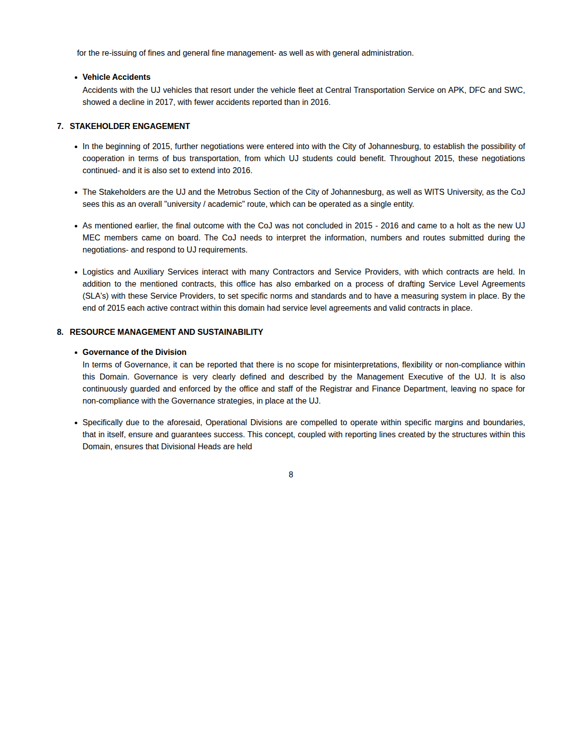for the re-issuing of fines and general fine management- as well as with general administration.
Vehicle Accidents Accidents with the UJ vehicles that resort under the vehicle fleet at Central Transportation Service on APK, DFC and SWC, showed a decline in 2017, with fewer accidents reported than in 2016.
7. STAKEHOLDER ENGAGEMENT
In the beginning of 2015, further negotiations were entered into with the City of Johannesburg, to establish the possibility of cooperation in terms of bus transportation, from which UJ students could benefit. Throughout 2015, these negotiations continued- and it is also set to extend into 2016.
The Stakeholders are the UJ and the Metrobus Section of the City of Johannesburg, as well as WITS University, as the CoJ sees this as an overall "university / academic" route, which can be operated as a single entity.
As mentioned earlier, the final outcome with the CoJ was not concluded in 2015 - 2016 and came to a holt as the new UJ MEC members came on board. The CoJ needs to interpret the information, numbers and routes submitted during the negotiations- and respond to UJ requirements.
Logistics and Auxiliary Services interact with many Contractors and Service Providers, with which contracts are held. In addition to the mentioned contracts, this office has also embarked on a process of drafting Service Level Agreements (SLA's) with these Service Providers, to set specific norms and standards and to have a measuring system in place. By the end of 2015 each active contract within this domain had service level agreements and valid contracts in place.
8. RESOURCE MANAGEMENT AND SUSTAINABILITY
Governance of the Division In terms of Governance, it can be reported that there is no scope for misinterpretations, flexibility or non-compliance within this Domain. Governance is very clearly defined and described by the Management Executive of the UJ. It is also continuously guarded and enforced by the office and staff of the Registrar and Finance Department, leaving no space for non-compliance with the Governance strategies, in place at the UJ.
Specifically due to the aforesaid, Operational Divisions are compelled to operate within specific margins and boundaries, that in itself, ensure and guarantees success. This concept, coupled with reporting lines created by the structures within this Domain, ensures that Divisional Heads are held
8